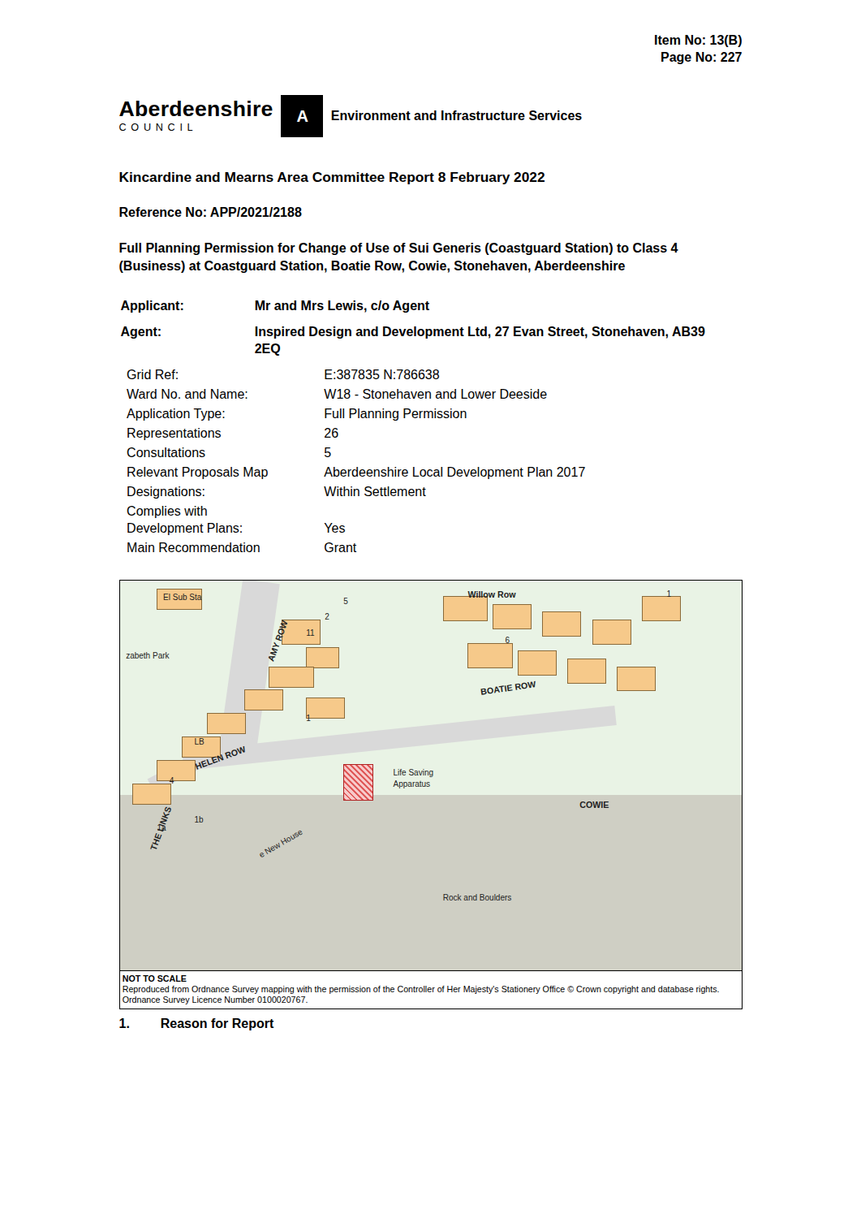Item No: 13(B)
Page No: 227
Aberdeenshire
COUNCIL
A Environment and Infrastructure Services
Kincardine and Mearns Area Committee Report 8 February 2022
Reference No: APP/2021/2188
Full Planning Permission for Change of Use of Sui Generis (Coastguard Station) to Class 4 (Business) at Coastguard Station, Boatie Row, Cowie, Stonehaven, Aberdeenshire
| Applicant: | Mr and Mrs Lewis, c/o Agent |
| Agent: | Inspired Design and Development Ltd, 27 Evan Street, Stonehaven, AB39 2EQ |
| Grid Ref: | E:387835 N:786638 |
| Ward No. and Name: | W18 - Stonehaven and Lower Deeside |
| Application Type: | Full Planning Permission |
| Representations | 26 |
| Consultations | 5 |
| Relevant Proposals Map | Aberdeenshire Local Development Plan 2017 |
| Designations: | Within Settlement |
| Complies with Development Plans: | Yes |
| Main Recommendation | Grant |
El Sub Sta zabeth Park LB AMY ROW HELEN ROW Willow Row BOATIE ROW THE LINKS e New House Life Saving
Apparatus COWIE Rock and Boulders 11 2 5 6 1 4 1 1a 1b
NOT TO SCALE Reproduced from Ordnance Survey mapping with the permission of the Controller of Her Majesty's Stationery Office © Crown copyright and database rights. Ordnance Survey Licence Number 0100020767.
1. Reason for Report